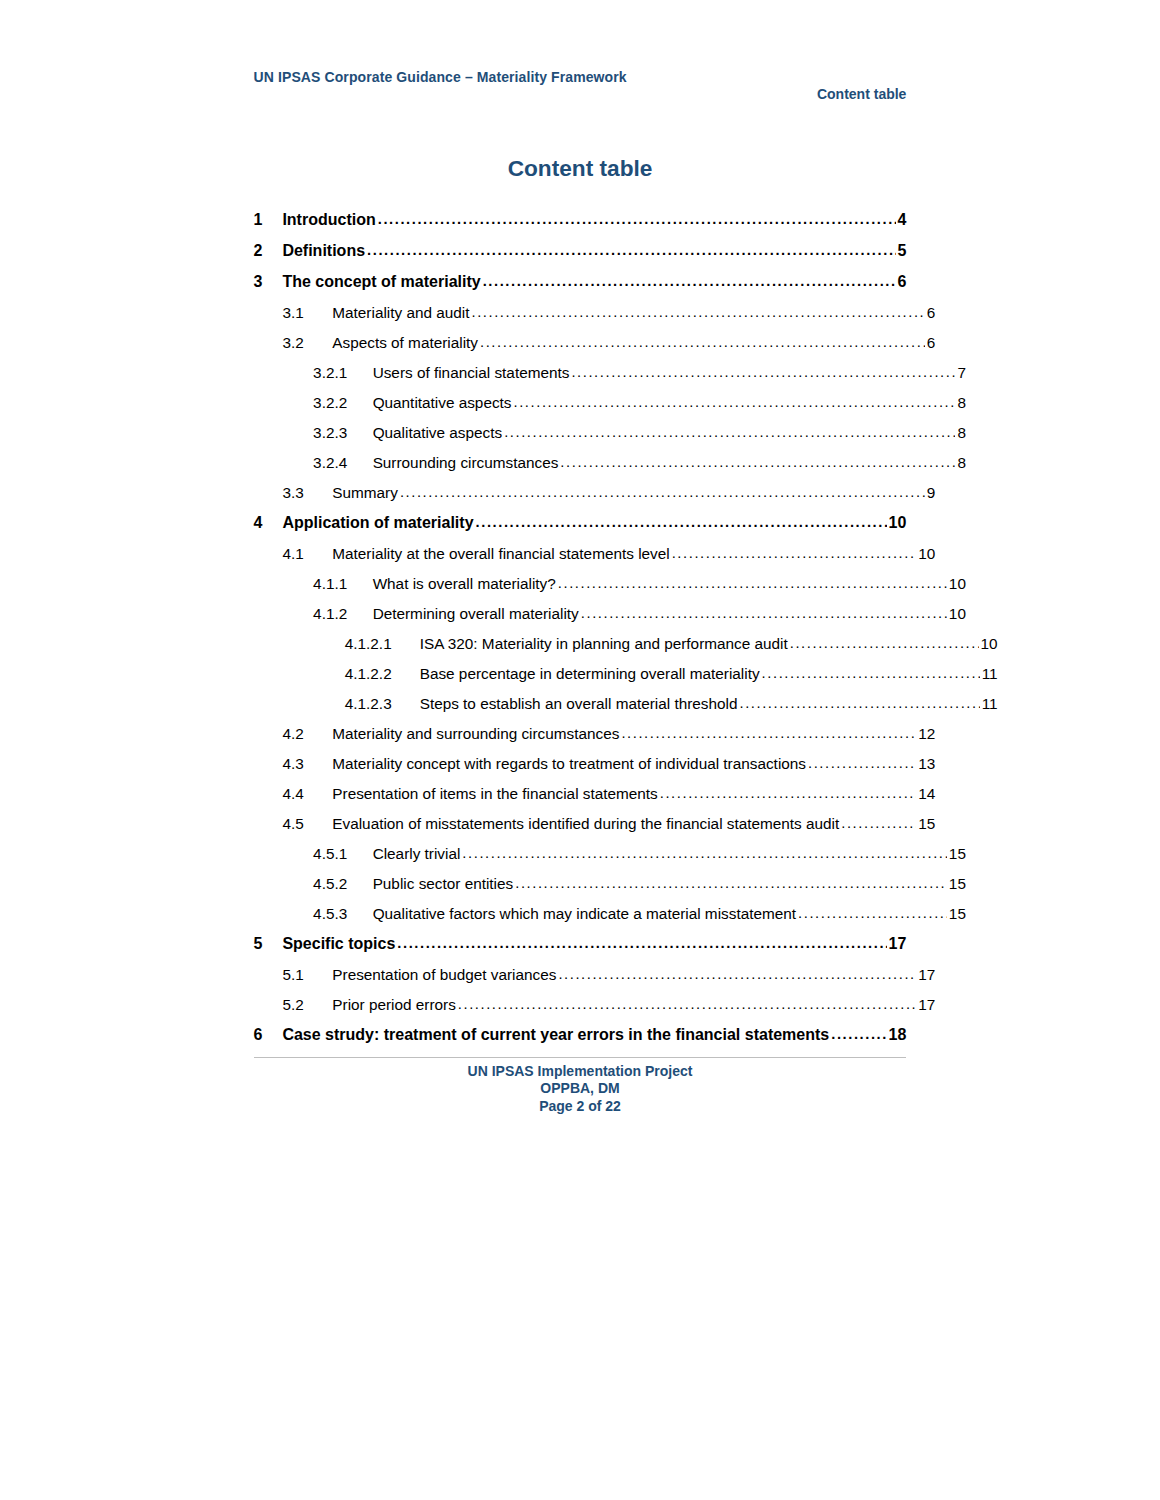UN IPSAS Corporate Guidance – Materiality Framework
Content table
Content table
1 Introduction .................................................................................................................................. 4
2 Definitions ..................................................................................................................................... 5
3 The concept of materiality ................................................................................................................. 6
3.1 Materiality and audit ..................................................................................................................... 6
3.2 Aspects of materiality .................................................................................................................... 6
3.2.1 Users of financial statements ................................................................................................. 7
3.2.2 Quantitative aspects ........................................................................................................... 8
3.2.3 Qualitative aspects ............................................................................................................. 8
3.2.4 Surrounding circumstances ................................................................................................... 8
3.3 Summary ..................................................................................................................................... 9
4 Application of materiality .................................................................................................................. 10
4.1 Materiality at the overall financial statements level ...................................................................... 10
4.1.1 What is overall materiality? ................................................................................................... 10
4.1.2 Determining overall materiality .............................................................................................. 10
4.1.2.1 ISA 320: Materiality in planning and performance audit ................................................. 10
4.1.2.2 Base percentage in determining overall materiality ........................................................ 11
4.1.2.3 Steps to establish an overall material threshold ............................................................. 11
4.2 Materiality and surrounding circumstances ..................................................................................... 12
4.3 Materiality concept with regards to treatment of individual transactions ..................................... 13
4.4 Presentation of items in the financial statements ........................................................................... 14
4.5 Evaluation of misstatements identified during the financial statements audit .............................. 15
4.5.1 Clearly trivial ..................................................................................................................... 15
4.5.2 Public sector entities ........................................................................................................... 15
4.5.3 Qualitative factors which may indicate a material misstatement ........................................... 15
5 Specific topics .............................................................................................................................. 17
5.1 Presentation of budget variances .............................................................................................. 17
5.2 Prior period errors ..................................................................................................................... 17
6 Case strudy: treatment of current year errors in the financial statements ....................................... 18
UN IPSAS Implementation Project
OPPBA, DM
Page 2 of 22